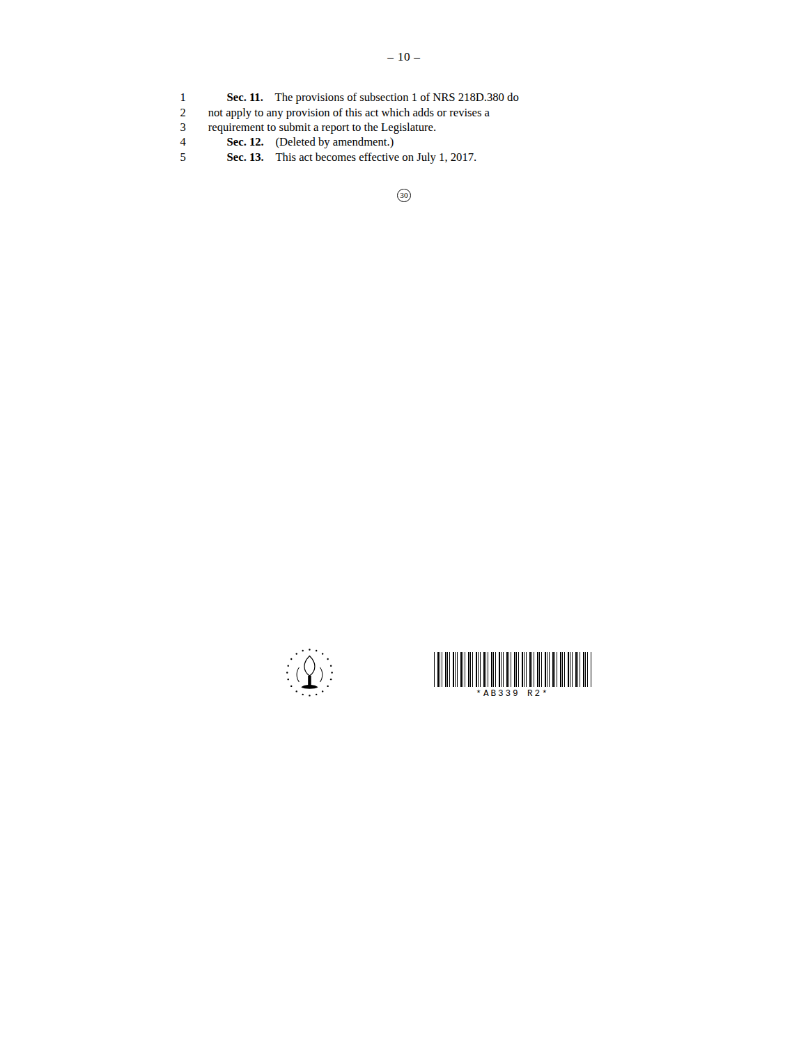– 10 –
| 1 | Sec. 11. The provisions of subsection 1 of NRS 218D.380 do |
| 2 | not apply to any provision of this act which adds or revises a |
| 3 | requirement to submit a report to the Legislature. |
| 4 | Sec. 12. (Deleted by amendment.) |
| 5 | Sec. 13. This act becomes effective on July 1, 2017. |
30
*AB339 R2*